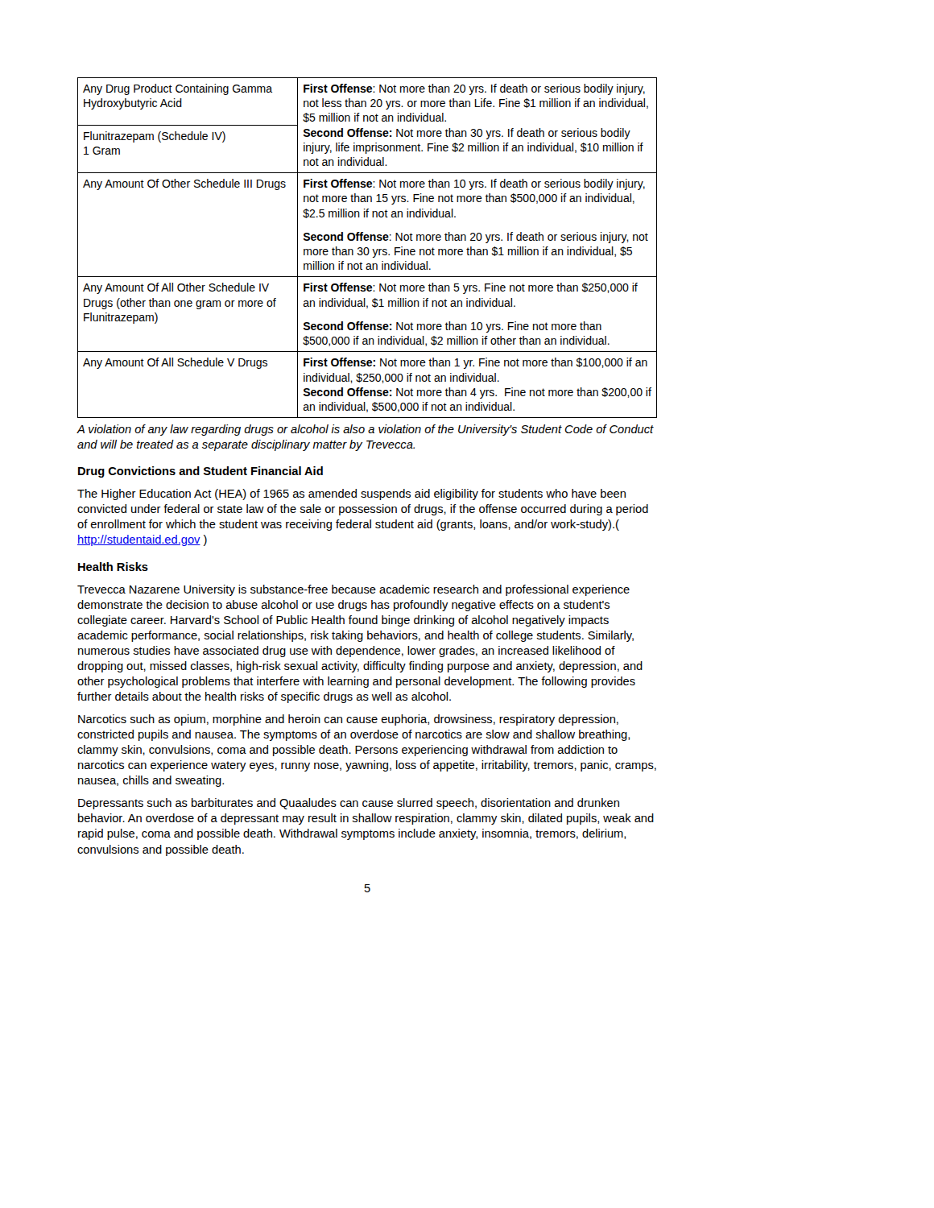| Any Drug Product Containing Gamma Hydroxybutyric Acid | First Offense : Not more than 20 yrs. If death or serious bodily injury, not less than 20 yrs. or more than Life. Fine $1 million if an individual, $5 million if not an individual. Second Offense: Not more than 30 yrs. If death or serious bodily injury, life imprisonment. Fine $2 million if an individual, $10 million if not an individual. |
| Flunitrazepam (Schedule IV) 1 Gram |
| Any Amount Of Other Schedule III Drugs | First Offense : Not more than 10 yrs. If death or serious bodily injury, not more than 15 yrs. Fine not more than $500,000 if an individual, $2.5 million if not an individual. Second Offense : Not more than 20 yrs. If death or serious injury, not more than 30 yrs. Fine not more than $1 million if an individual, $5 million if not an individual. |
| Any Amount Of All Other Schedule IV Drugs (other than one gram or more of Flunitrazepam) | First Offense : Not more than 5 yrs. Fine not more than $250,000 if an individual, $1 million if not an individual. Second Offense: Not more than 10 yrs. Fine not more than $500,000 if an individual, $2 million if other than an individual. |
| Any Amount Of All Schedule V Drugs | First Offense: Not more than 1 yr. Fine not more than $100,000 if an individual, $250,000 if not an individual. Second Offense: Not more than 4 yrs. Fine not more than $200,00 if an individual, $500,000 if not an individual. |
A violation of any law regarding drugs or alcohol is also a violation of the University's Student Code of Conduct and will be treated as a separate disciplinary matter by Trevecca.
Drug Convictions and Student Financial Aid
The Higher Education Act (HEA) of 1965 as amended suspends aid eligibility for students who have been convicted under federal or state law of the sale or possession of drugs, if the offense occurred during a period of enrollment for which the student was receiving federal student aid (grants, loans, and/or work-study).( http://studentaid.ed.gov )
Health Risks
Trevecca Nazarene University is substance-free because academic research and professional experience demonstrate the decision to abuse alcohol or use drugs has profoundly negative effects on a student's collegiate career. Harvard's School of Public Health found binge drinking of alcohol negatively impacts academic performance, social relationships, risk taking behaviors, and health of college students. Similarly, numerous studies have associated drug use with dependence, lower grades, an increased likelihood of dropping out, missed classes, high-risk sexual activity, difficulty finding purpose and anxiety, depression, and other psychological problems that interfere with learning and personal development. The following provides further details about the health risks of specific drugs as well as alcohol.
Narcotics such as opium, morphine and heroin can cause euphoria, drowsiness, respiratory depression, constricted pupils and nausea. The symptoms of an overdose of narcotics are slow and shallow breathing, clammy skin, convulsions, coma and possible death. Persons experiencing withdrawal from addiction to narcotics can experience watery eyes, runny nose, yawning, loss of appetite, irritability, tremors, panic, cramps, nausea, chills and sweating.
Depressants such as barbiturates and Quaaludes can cause slurred speech, disorientation and drunken behavior. An overdose of a depressant may result in shallow respiration, clammy skin, dilated pupils, weak and rapid pulse, coma and possible death. Withdrawal symptoms include anxiety, insomnia, tremors, delirium, convulsions and possible death.
5